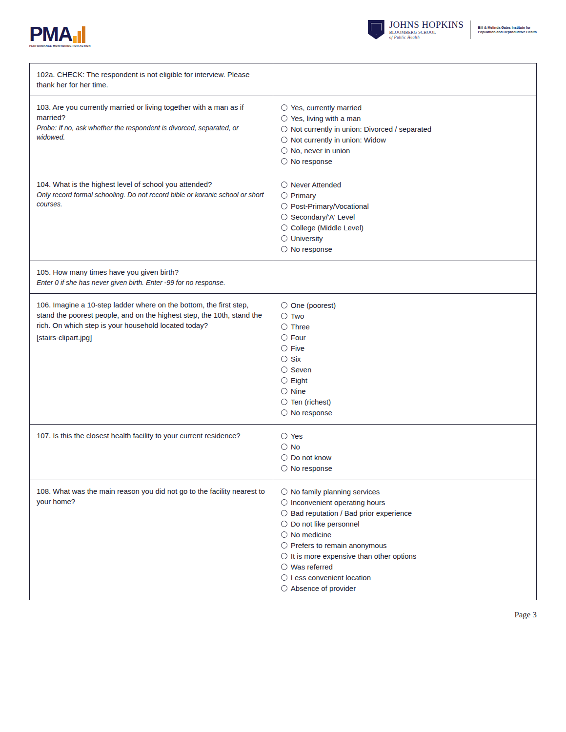PMA
Performance Monitoring for Action
JOHNS HOPKINS
BLOOMBERG SCHOOL
of Public Health
Bill & Melinda Gates Institute for
Population and Reproductive Health
| 102a. CHECK: The respondent is not eligible for interview. Please thank her for her time. | |
| 103. Are you currently married or living together with a man as if married? Probe: If no, ask whether the respondent is divorced, separated, or widowed. | Yes, currently married Yes, living with a man Not currently in union: Divorced / separated Not currently in union: Widow No, never in union No response |
| 104. What is the highest level of school you attended? Only record formal schooling. Do not record bible or koranic school or short courses. | Never Attended Primary Post-Primary/Vocational Secondary/'A' Level College (Middle Level) University No response |
| 105. How many times have you given birth? Enter 0 if she has never given birth. Enter -99 for no response. | |
| 106. Imagine a 10-step ladder where on the bottom, the first step, stand the poorest people, and on the highest step, the 10th, stand the rich. On which step is your household located today? [stairs-clipart.jpg] | One (poorest) Two Three Four Five Six Seven Eight Nine Ten (richest) No response |
| 107. Is this the closest health facility to your current residence? | Yes No Do not know No response |
| 108. What was the main reason you did not go to the facility nearest to your home? | No family planning services Inconvenient operating hours Bad reputation / Bad prior experience Do not like personnel No medicine Prefers to remain anonymous It is more expensive than other options Was referred Less convenient location Absence of provider |
Page 3